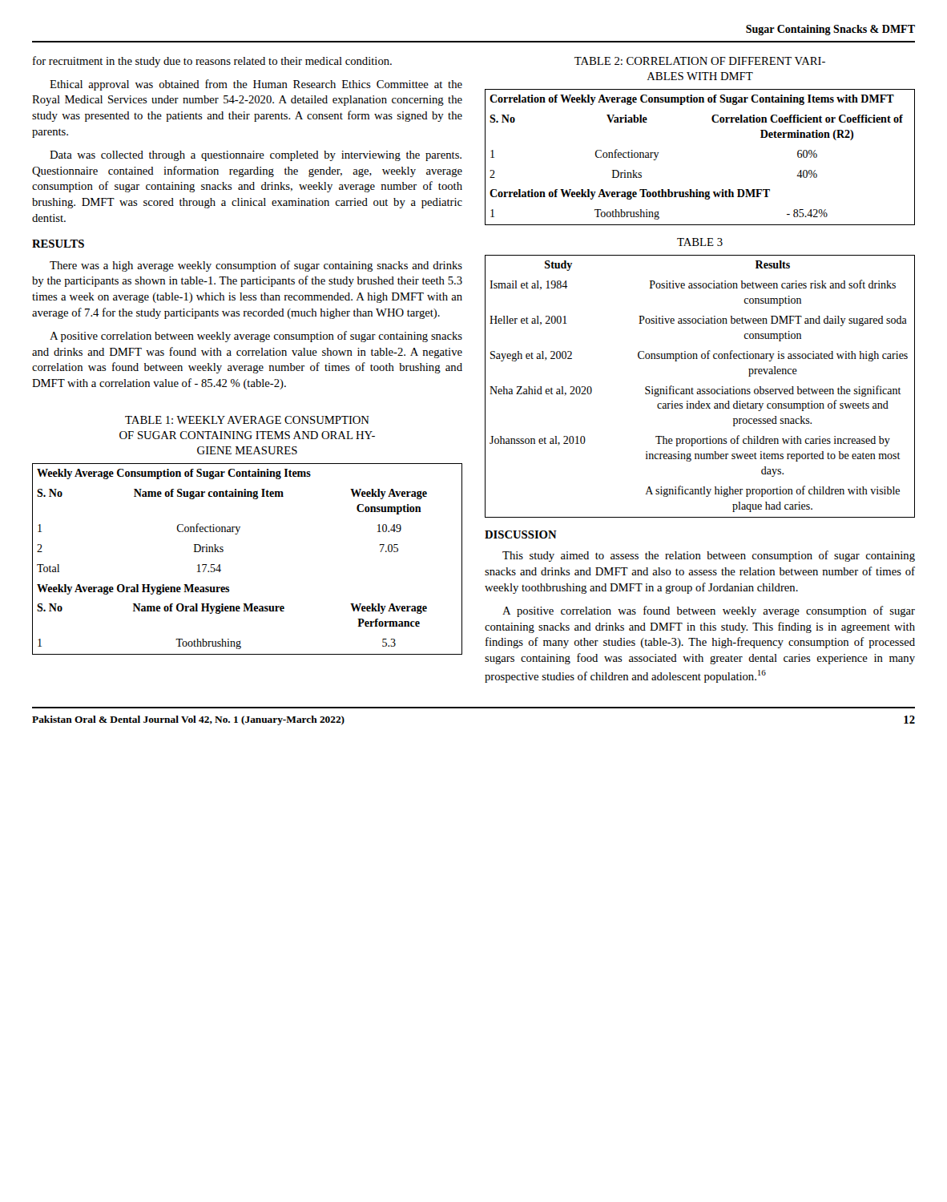Sugar Containing Snacks & DMFT
for recruitment in the study due to reasons related to their medical condition.
Ethical approval was obtained from the Human Research Ethics Committee at the Royal Medical Services under number 54-2-2020. A detailed explanation concerning the study was presented to the patients and their parents. A consent form was signed by the parents.
Data was collected through a questionnaire completed by interviewing the parents. Questionnaire contained information regarding the gender, age, weekly average consumption of sugar containing snacks and drinks, weekly average number of tooth brushing. DMFT was scored through a clinical examination carried out by a pediatric dentist.
RESULTS
There was a high average weekly consumption of sugar containing snacks and drinks by the participants as shown in table-1. The participants of the study brushed their teeth 5.3 times a week on average (table-1) which is less than recommended. A high DMFT with an average of 7.4 for the study participants was recorded (much higher than WHO target).
A positive correlation between weekly average consumption of sugar containing snacks and drinks and DMFT was found with a correlation value shown in table-2. A negative correlation was found between weekly average number of times of tooth brushing and DMFT with a correlation value of - 85.42 % (table-2).
TABLE 1: WEEKLY AVERAGE CONSUMPTION
OF SUGAR CONTAINING ITEMS AND ORAL HY-
GIENE MEASURES
| Weekly Average Consumption of Sugar Containing Items |
| S. No | Name of Sugar containing Item | Weekly Average Consumption |
| 1 | Confectionary | 10.49 |
| 2 | Drinks | 7.05 |
| Total | 17.54 | |
| Weekly Average Oral Hygiene Measures |
| S. No | Name of Oral Hygiene Measure | Weekly Average Performance |
| 1 | Toothbrushing | 5.3 |
TABLE 2: CORRELATION OF DIFFERENT VARI-
ABLES WITH DMFT
| Correlation of Weekly Average Consumption of Sugar Containing Items with DMFT |
| S. No | Variable | Correlation Coefficient or Coefficient of Determination (R2) |
| 1 | Confectionary | 60% |
| 2 | Drinks | 40% |
| Correlation of Weekly Average Toothbrushing with DMFT |
| 1 | Toothbrushing | - 85.42% |
TABLE 3
| Study | Results |
| Ismail et al, 1984 | Positive association between caries risk and soft drinks consumption |
| Heller et al, 2001 | Positive association between DMFT and daily sugared soda consumption |
| Sayegh et al, 2002 | Consumption of confectionary is associated with high caries prevalence |
| Neha Zahid et al, 2020 | Significant associations observed between the significant caries index and dietary consumption of sweets and processed snacks. |
| Johansson et al, 2010 | The proportions of children with caries increased by increasing number sweet items reported to be eaten most days. |
| | A significantly higher proportion of children with visible plaque had caries. |
DISCUSSION
This study aimed to assess the relation between consumption of sugar containing snacks and drinks and DMFT and also to assess the relation between number of times of weekly toothbrushing and DMFT in a group of Jordanian children.
A positive correlation was found between weekly average consumption of sugar containing snacks and drinks and DMFT in this study. This finding is in agreement with findings of many other studies (table-3). The high-frequency consumption of processed sugars containing food was associated with greater dental caries experience in many prospective studies of children and adolescent population.16
Pakistan Oral & Dental Journal Vol 42, No. 1 (January-March 2022)
12